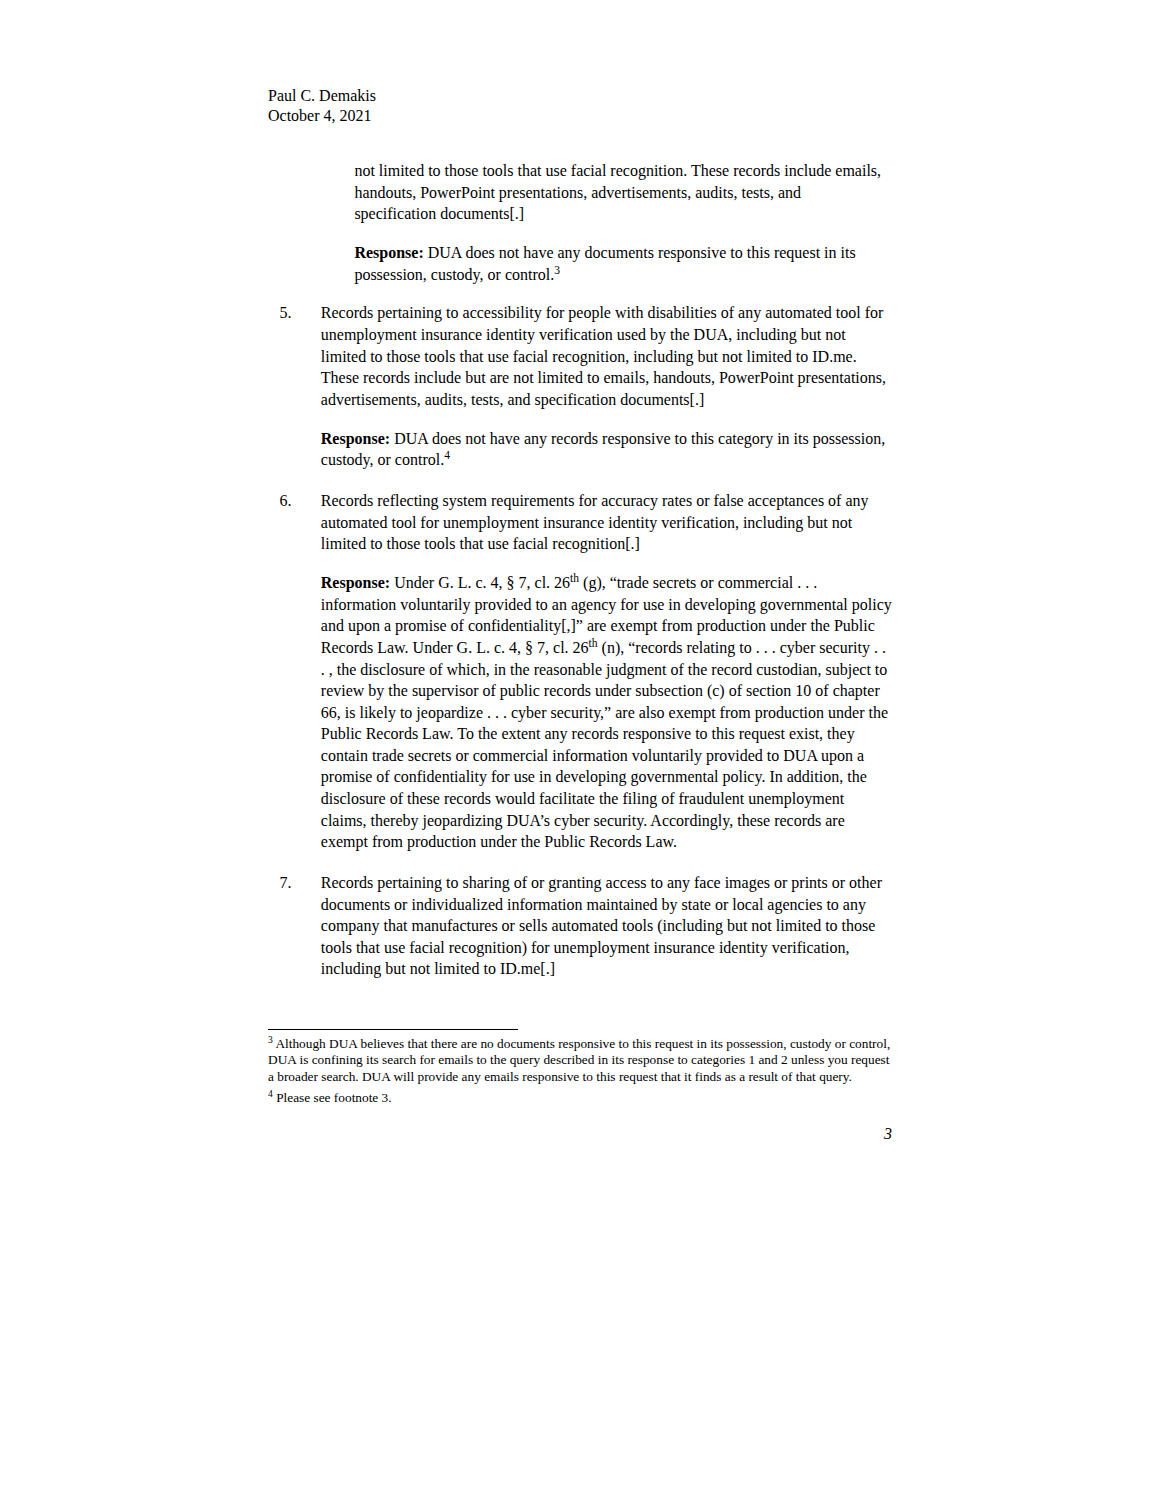Paul C. Demakis
October 4, 2021
not limited to those tools that use facial recognition. These records include emails, handouts, PowerPoint presentations, advertisements, audits, tests, and specification documents[.]
Response: DUA does not have any documents responsive to this request in its possession, custody, or control.3
5.
Records pertaining to accessibility for people with disabilities of any automated tool for unemployment insurance identity verification used by the DUA, including but not limited to those tools that use facial recognition, including but not limited to ID.me. These records include but are not limited to emails, handouts, PowerPoint presentations, advertisements, audits, tests, and specification documents[.]
Response: DUA does not have any records responsive to this category in its possession, custody, or control.4
6.
Records reflecting system requirements for accuracy rates or false acceptances of any automated tool for unemployment insurance identity verification, including but not limited to those tools that use facial recognition[.]
Response: Under G. L. c. 4, § 7, cl. 26th (g), “trade secrets or commercial . . . information voluntarily provided to an agency for use in developing governmental policy and upon a promise of confidentiality[,]” are exempt from production under the Public Records Law. Under G. L. c. 4, § 7, cl. 26th (n), “records relating to . . . cyber security . . . , the disclosure of which, in the reasonable judgment of the record custodian, subject to review by the supervisor of public records under subsection (c) of section 10 of chapter 66, is likely to jeopardize . . . cyber security,” are also exempt from production under the Public Records Law. To the extent any records responsive to this request exist, they contain trade secrets or commercial information voluntarily provided to DUA upon a promise of confidentiality for use in developing governmental policy. In addition, the disclosure of these records would facilitate the filing of fraudulent unemployment claims, thereby jeopardizing DUA’s cyber security. Accordingly, these records are exempt from production under the Public Records Law.
7.
Records pertaining to sharing of or granting access to any face images or prints or other documents or individualized information maintained by state or local agencies to any company that manufactures or sells automated tools (including but not limited to those tools that use facial recognition) for unemployment insurance identity verification, including but not limited to ID.me[.]
3 Although DUA believes that there are no documents responsive to this request in its possession, custody or control, DUA is confining its search for emails to the query described in its response to categories 1 and 2 unless you request a broader search. DUA will provide any emails responsive to this request that it finds as a result of that query.
4 Please see footnote 3.
3